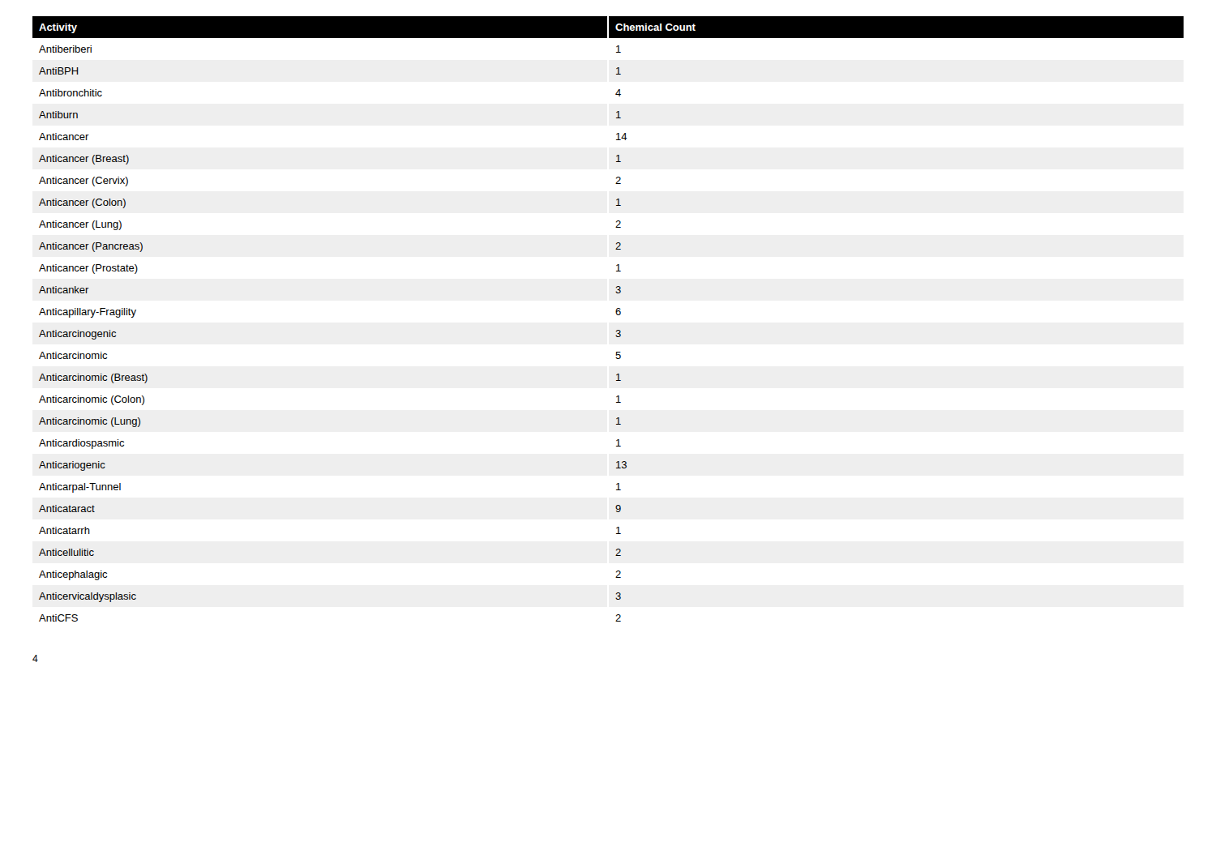| Activity | Chemical Count |
| --- | --- |
| Antiberiberi | 1 |
| AntiBPH | 1 |
| Antibronchitic | 4 |
| Antiburn | 1 |
| Anticancer | 14 |
| Anticancer (Breast) | 1 |
| Anticancer (Cervix) | 2 |
| Anticancer (Colon) | 1 |
| Anticancer (Lung) | 2 |
| Anticancer (Pancreas) | 2 |
| Anticancer (Prostate) | 1 |
| Anticanker | 3 |
| Anticapillary-Fragility | 6 |
| Anticarcinogenic | 3 |
| Anticarcinomic | 5 |
| Anticarcinomic (Breast) | 1 |
| Anticarcinomic (Colon) | 1 |
| Anticarcinomic (Lung) | 1 |
| Anticardiospasmic | 1 |
| Anticariogenic | 13 |
| Anticarpal-Tunnel | 1 |
| Anticataract | 9 |
| Anticatarrh | 1 |
| Anticellulitic | 2 |
| Anticephalagic | 2 |
| Anticervicaldysplasic | 3 |
| AntiCFS | 2 |
4